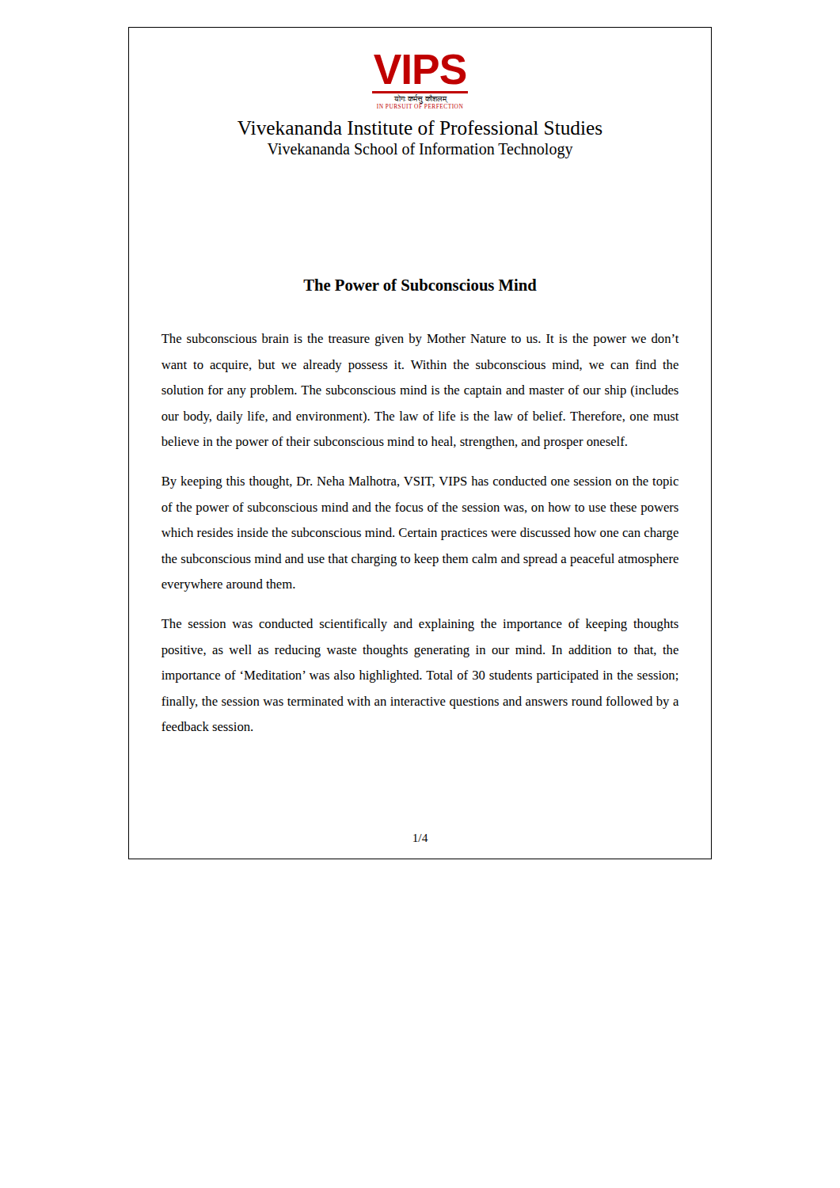VIPS
योगः कर्मसु कौशलम्
In Pursuit of Perfection
Vivekananda Institute of Professional Studies
Vivekananda School of Information Technology
The Power of Subconscious Mind
The subconscious brain is the treasure given by Mother Nature to us. It is the power we don’t want to acquire, but we already possess it. Within the subconscious mind, we can find the solution for any problem. The subconscious mind is the captain and master of our ship (includes our body, daily life, and environment). The law of life is the law of belief. Therefore, one must believe in the power of their subconscious mind to heal, strengthen, and prosper oneself.
By keeping this thought, Dr. Neha Malhotra, VSIT, VIPS has conducted one session on the topic of the power of subconscious mind and the focus of the session was, on how to use these powers which resides inside the subconscious mind. Certain practices were discussed how one can charge the subconscious mind and use that charging to keep them calm and spread a peaceful atmosphere everywhere around them.
The session was conducted scientifically and explaining the importance of keeping thoughts positive, as well as reducing waste thoughts generating in our mind. In addition to that, the importance of ‘Meditation’ was also highlighted. Total of 30 students participated in the session; finally, the session was terminated with an interactive questions and answers round followed by a feedback session.
1/4